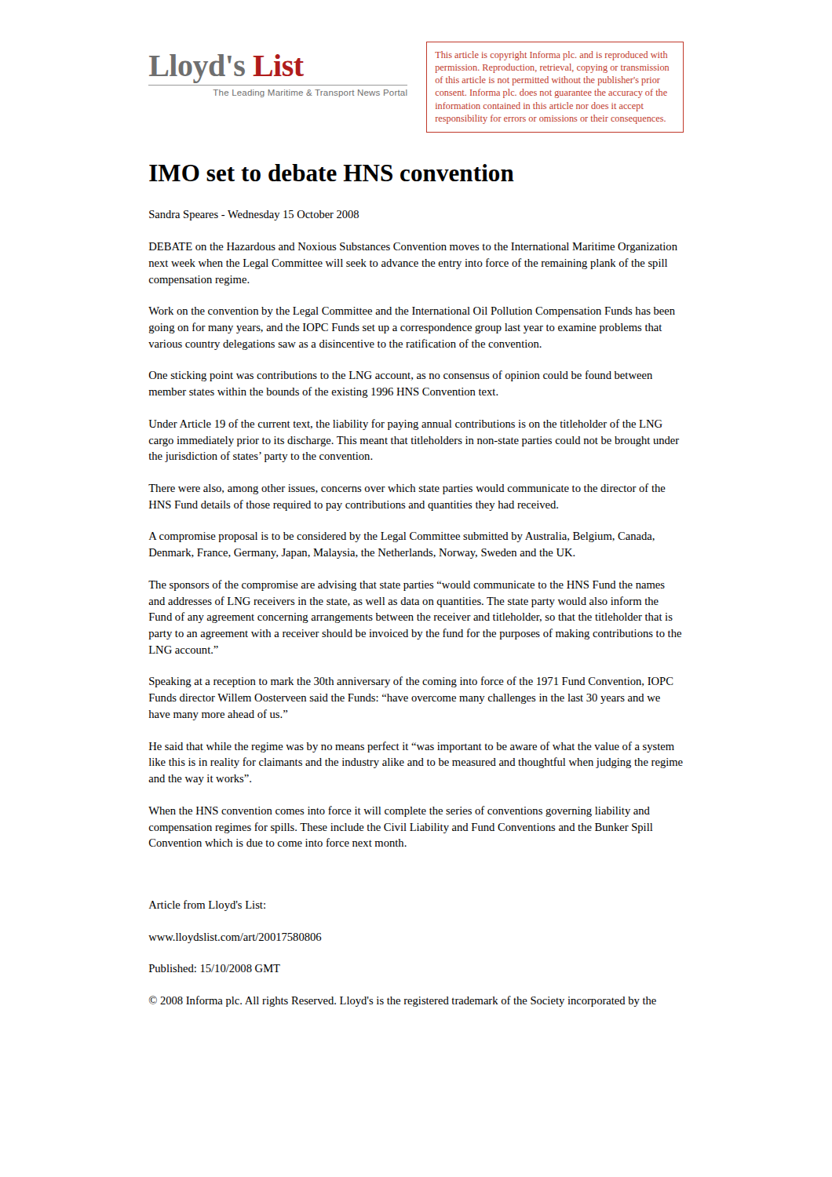Lloyd's List
The Leading Maritime & Transport News Portal
This article is copyright Informa plc. and is reproduced with permission. Reproduction, retrieval, copying or transmission of this article is not permitted without the publisher's prior consent. Informa plc. does not guarantee the accuracy of the information contained in this article nor does it accept responsibility for errors or omissions or their consequences.
IMO set to debate HNS convention
Sandra Speares - Wednesday 15 October 2008
DEBATE on the Hazardous and Noxious Substances Convention moves to the International Maritime Organization next week when the Legal Committee will seek to advance the entry into force of the remaining plank of the spill compensation regime.
Work on the convention by the Legal Committee and the International Oil Pollution Compensation Funds has been going on for many years, and the IOPC Funds set up a correspondence group last year to examine problems that various country delegations saw as a disincentive to the ratification of the convention.
One sticking point was contributions to the LNG account, as no consensus of opinion could be found between member states within the bounds of the existing 1996 HNS Convention text.
Under Article 19 of the current text, the liability for paying annual contributions is on the titleholder of the LNG cargo immediately prior to its discharge. This meant that titleholders in non-state parties could not be brought under the jurisdiction of states’ party to the convention.
There were also, among other issues, concerns over which state parties would communicate to the director of the HNS Fund details of those required to pay contributions and quantities they had received.
A compromise proposal is to be considered by the Legal Committee submitted by Australia, Belgium, Canada, Denmark, France, Germany, Japan, Malaysia, the Netherlands, Norway, Sweden and the UK.
The sponsors of the compromise are advising that state parties “would communicate to the HNS Fund the names and addresses of LNG receivers in the state, as well as data on quantities. The state party would also inform the Fund of any agreement concerning arrangements between the receiver and titleholder, so that the titleholder that is party to an agreement with a receiver should be invoiced by the fund for the purposes of making contributions to the LNG account.”
Speaking at a reception to mark the 30th anniversary of the coming into force of the 1971 Fund Convention, IOPC Funds director Willem Oosterveen said the Funds: “have overcome many challenges in the last 30 years and we have many more ahead of us.”
He said that while the regime was by no means perfect it “was important to be aware of what the value of a system like this is in reality for claimants and the industry alike and to be measured and thoughtful when judging the regime and the way it works”.
When the HNS convention comes into force it will complete the series of conventions governing liability and compensation regimes for spills. These include the Civil Liability and Fund Conventions and the Bunker Spill Convention which is due to come into force next month.
Article from Lloyd's List:
www.lloydslist.com/art/20017580806
Published: 15/10/2008 GMT
© 2008 Informa plc. All rights Reserved. Lloyd's is the registered trademark of the Society incorporated by the